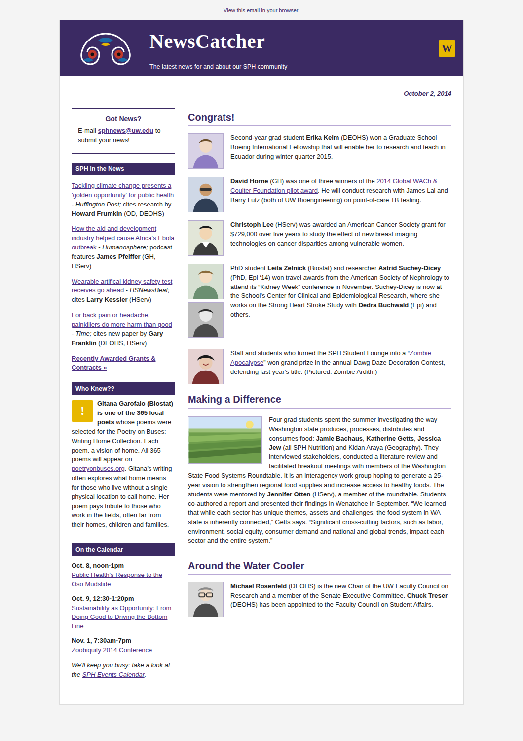View this email in your browser.
NewsCatcher
The latest news for and about our SPH community
W
October 2, 2014
Got News?
E-mail sphnews@uw.edu to submit your news!
SPH in the News
Tackling climate change presents a 'golden opportunity' for public health - Huffington Post; cites research by Howard Frumkin (OD, DEOHS)
How the aid and development industry helped cause Africa's Ebola outbreak - Humanosphere; podcast features James Pfeiffer (GH, HServ)
Wearable artifical kidney safety test receives go ahead - HSNewsBeat; cites Larry Kessler (HServ)
For back pain or headache, painkillers do more harm than good - Time; cites new paper by Gary Franklin (DEOHS, HServ)
Recently Awarded Grants & Contracts »
Who Knew??
!
Gitana Garofalo (Biostat) is one of the 365 local poets whose poems were selected for the Poetry on Buses: Writing Home Collection. Each poem, a vision of home. All 365 poems will appear on poetryonbuses.org. Gitana’s writing often explores what home means for those who live without a single physical location to call home. Her poem pays tribute to those who work in the fields, often far from their homes, children and families.
On the Calendar
Oct. 8, noon-1pm
Public Health's Response to the Oso Mudslide
Oct. 9, 12:30-1:20pm
Sustainability as Opportunity: From Doing Good to Driving the Bottom Line
Nov. 1, 7:30am-7pm
Zoobiquity 2014 Conference
We'll keep you busy: take a look at the SPH Events Calendar.
Congrats!
Second-year grad student Erika Keim (DEOHS) won a Graduate School Boeing International Fellowship that will enable her to research and teach in Ecuador during winter quarter 2015.
David Horne (GH) was one of three winners of the 2014 Global WACh & Coulter Foundation pilot award. He will conduct research with James Lai and Barry Lutz (both of UW Bioengineering) on point-of-care TB testing.
Christoph Lee (HServ) was awarded an American Cancer Society grant for $729,000 over five years to study the effect of new breast imaging technologies on cancer disparities among vulnerable women.
PhD student Leila Zelnick (Biostat) and researcher Astrid Suchey-Dicey (PhD, Epi ‘14) won travel awards from the American Society of Nephrology to attend its “Kidney Week” conference in November. Suchey-Dicey is now at the School's Center for Clinical and Epidemiological Research, where she works on the Strong Heart Stroke Study with Dedra Buchwald (Epi) and others.
Staff and students who turned the SPH Student Lounge into a “Zombie Apocalypse” won grand prize in the annual Dawg Daze Decoration Contest, defending last year's title. (Pictured: Zombie Ardith.)
Making a Difference
Four grad students spent the summer investigating the way Washington state produces, processes, distributes and consumes food: Jamie Bachaus, Katherine Getts, Jessica Jew (all SPH Nutrition) and Kidan Araya (Geography). They interviewed stakeholders, conducted a literature review and facilitated breakout meetings with members of the Washington State Food Systems Roundtable. It is an interagency work group hoping to generate a 25-year vision to strengthen regional food supplies and increase access to healthy foods. The students were mentored by Jennifer Otten (HServ), a member of the roundtable. Students co-authored a report and presented their findings in Wenatchee in September. “We learned that while each sector has unique themes, assets and challenges, the food system in WA state is inherently connected,” Getts says. “Significant cross-cutting factors, such as labor, environment, social equity, consumer demand and national and global trends, impact each sector and the entire system.”
Around the Water Cooler
Michael Rosenfeld (DEOHS) is the new Chair of the UW Faculty Council on Research and a member of the Senate Executive Committee. Chuck Treser (DEOHS) has been appointed to the Faculty Council on Student Affairs.